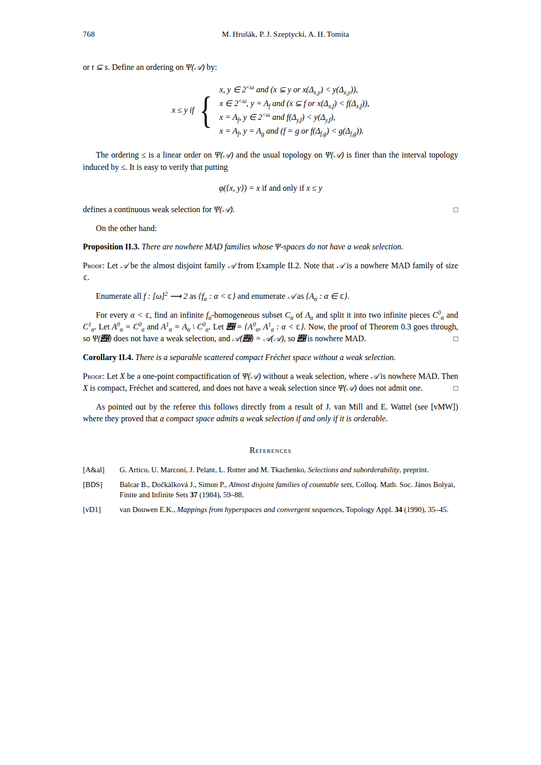768 M. Hrušák, P. J. Szeptycki, A. H. Tomita
or t ⊆ s. Define an ordering on Ψ(𝒜) by:
x ≤ y if {
| x, y ∈ 2 <ω and (x ⊆ y or x(Δ x,y ) < y(Δ x,y )), |
| x ∈ 2 <ω , y = A f and (x ⊆ f or x(Δ x,f ) < f(Δ x,f )), |
| x = A f , y ∈ 2 <ω and f(Δ y,f ) < y(Δ y,f ), |
| x = A f , y = A g and (f = g or f(Δ f,g ) < g(Δ f,g )). |
The ordering ≤ is a linear order on Ψ(𝒜) and the usual topology on Ψ(𝒜) is finer than the interval topology induced by ≤. It is easy to verify that putting
φ({x, y}) = x if and only if x ≤ y
defines a continuous weak selection for Ψ(𝒜).
On the other hand:
Proposition II.3. There are nowhere MAD families whose Ψ-spaces do not have a weak selection.
Proof: Let 𝒜 be the almost disjoint family 𝒜 from Example II.2. Note that 𝒜 is a nowhere MAD family of size 𝕔.
Enumerate all f : [ω]2 ⟶ 2 as {fα : α < 𝕔} and enumerate 𝒜 as {Aα : α ∈ 𝕔}.
For every α < 𝕔, find an infinite fα-homogeneous subset Cα of Aα and split it into two infinite pieces C0α and C1α. Let A0α = C0α and A1α = Aα \ C0α. Let 𝒡 = {A0α, A1α : α < 𝕔}. Now, the proof of Theorem 0.3 goes through, so Ψ(𝒡) does not have a weak selection, and 𝒜(𝒡) = 𝒜(𝒜), so 𝒡 is nowhere MAD.
Corollary II.4. There is a separable scattered compact Fréchet space without a weak selection.
Proof: Let X be a one-point compactification of Ψ(𝒜) without a weak selection, where 𝒜 is nowhere MAD. Then X is compact, Fréchet and scattered, and does not have a weak selection since Ψ(𝒜) does not admit one.
As pointed out by the referee this follows directly from a result of J. van Mill and E. Wattel (see [vMW]) where they proved that a compact space admits a weak selection if and only if it is orderable.
References
[A&al]
G. Artico, U. Marconi, J. Pelant, L. Rotter and M. Tkachenko, Selections and suborderability, preprint.
[BDS]
Balcar B., Dočkálková J., Simon P., Almost disjoint families of countable sets, Colloq. Math. Soc. János Bolyai, Finite and Infinite Sets 37 (1984), 59–88.
[vD1]
van Douwen E.K., Mappings from hyperspaces and convergent sequences, Topology Appl. 34 (1990), 35–45.